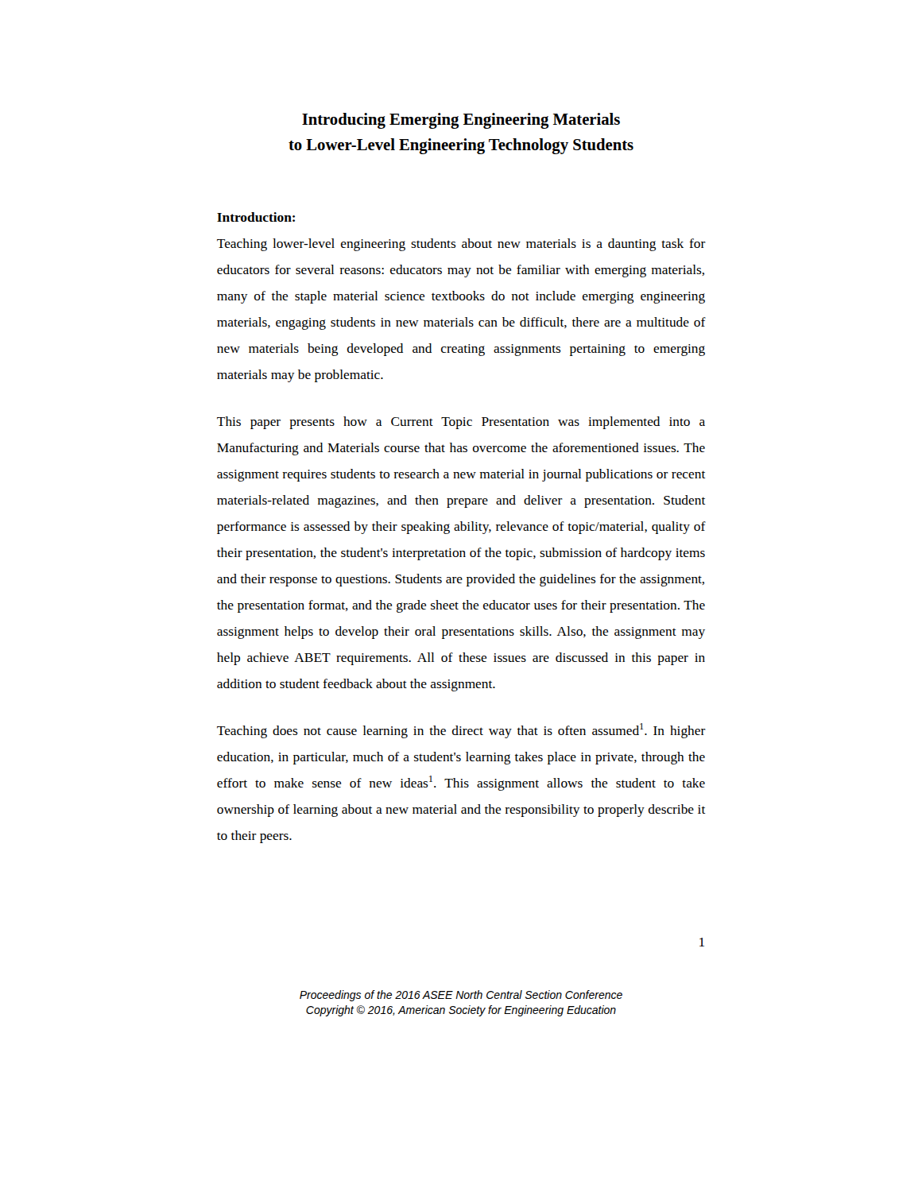Introducing Emerging Engineering Materials
to Lower-Level Engineering Technology Students
Introduction:
Teaching lower-level engineering students about new materials is a daunting task for educators for several reasons: educators may not be familiar with emerging materials, many of the staple material science textbooks do not include emerging engineering materials, engaging students in new materials can be difficult, there are a multitude of new materials being developed and creating assignments pertaining to emerging materials may be problematic.
This paper presents how a Current Topic Presentation was implemented into a Manufacturing and Materials course that has overcome the aforementioned issues. The assignment requires students to research a new material in journal publications or recent materials-related magazines, and then prepare and deliver a presentation. Student performance is assessed by their speaking ability, relevance of topic/material, quality of their presentation, the student's interpretation of the topic, submission of hardcopy items and their response to questions. Students are provided the guidelines for the assignment, the presentation format, and the grade sheet the educator uses for their presentation. The assignment helps to develop their oral presentations skills. Also, the assignment may help achieve ABET requirements. All of these issues are discussed in this paper in addition to student feedback about the assignment.
Teaching does not cause learning in the direct way that is often assumed1. In higher education, in particular, much of a student's learning takes place in private, through the effort to make sense of new ideas1. This assignment allows the student to take ownership of learning about a new material and the responsibility to properly describe it to their peers.
1
Proceedings of the 2016 ASEE North Central Section Conference
Copyright © 2016, American Society for Engineering Education